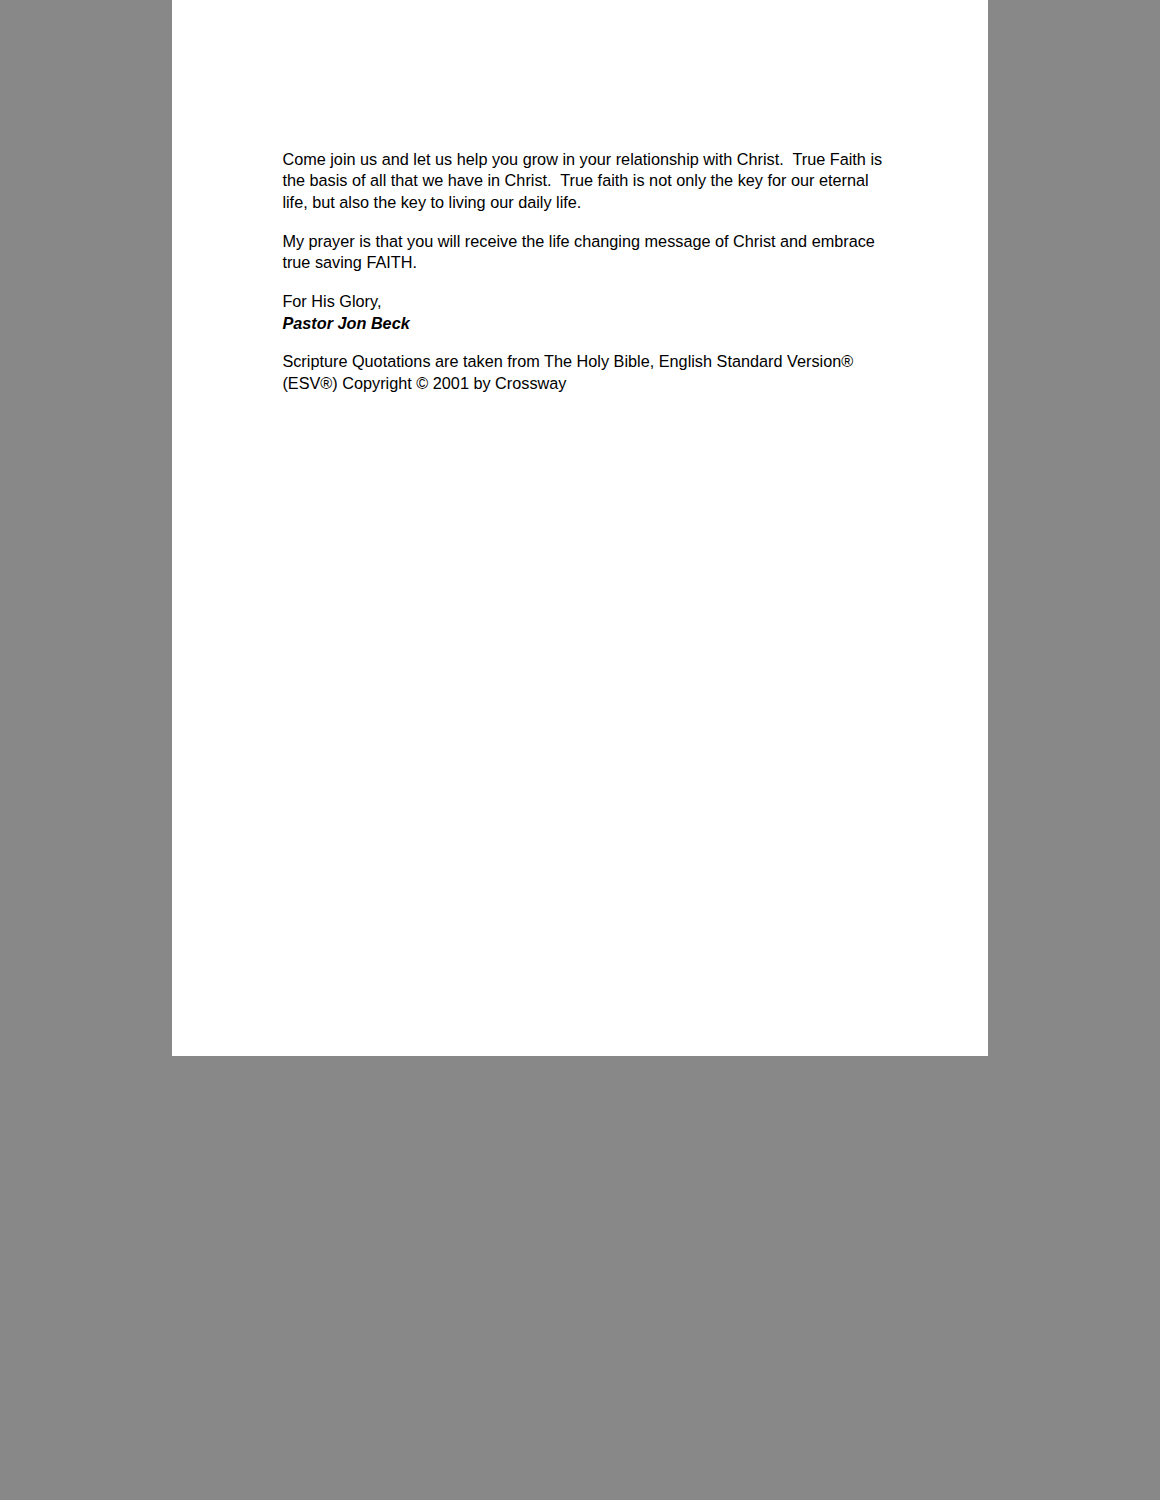Come join us and let us help you grow in your relationship with Christ. True Faith is the basis of all that we have in Christ. True faith is not only the key for our eternal life, but also the key to living our daily life.
My prayer is that you will receive the life changing message of Christ and embrace true saving FAITH.
For His Glory,
Pastor Jon Beck
Scripture Quotations are taken from The Holy Bible, English Standard Version® (ESV®) Copyright © 2001 by Crossway